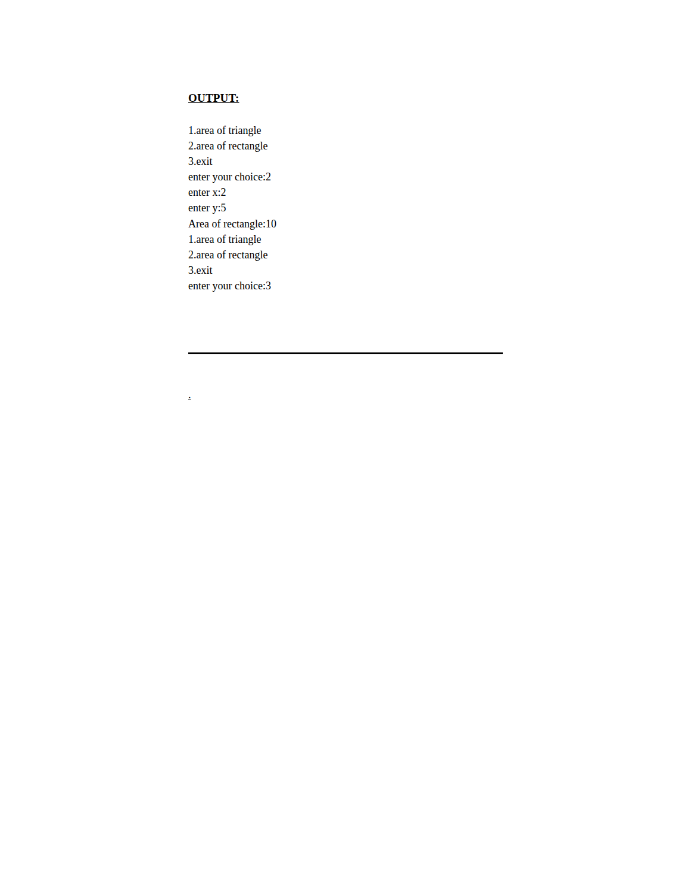OUTPUT:
1.area of triangle
2.area of rectangle
3.exit
enter your choice:2
enter x:2
enter y:5
Area of rectangle:10
1.area of triangle
2.area of rectangle
3.exit
enter your choice:3
.